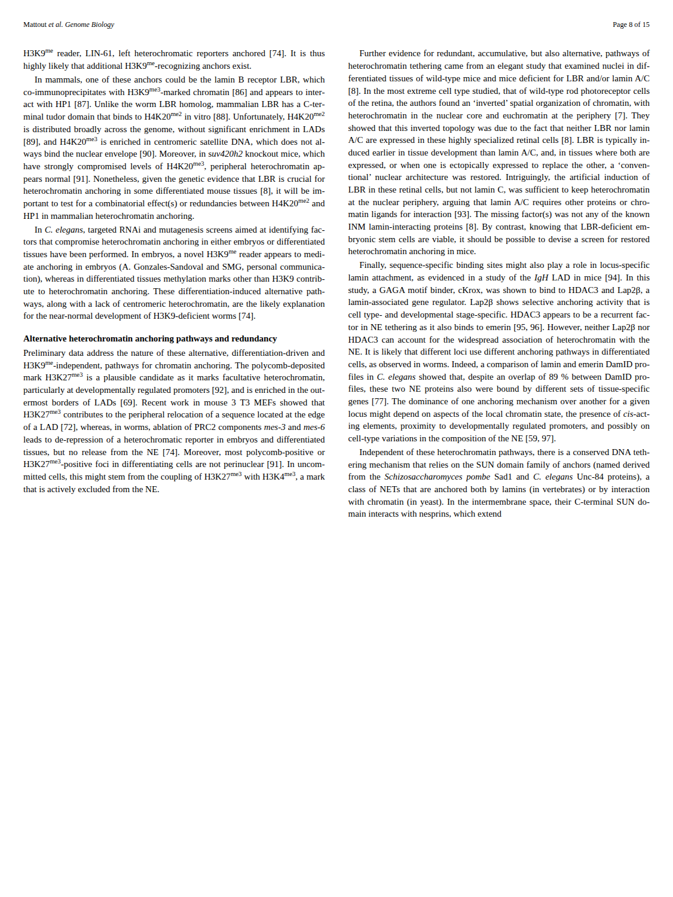Mattout et al. Genome Biology Page 8 of 15
H3K9me reader, LIN-61, left heterochromatic reporters anchored [74]. It is thus highly likely that additional H3K9me-recognizing anchors exist.
In mammals, one of these anchors could be the lamin B receptor LBR, which co-immunoprecipitates with H3K9me3-marked chromatin [86] and appears to interact with HP1 [87]. Unlike the worm LBR homolog, mammalian LBR has a C-terminal tudor domain that binds to H4K20me2 in vitro [88]. Unfortunately, H4K20me2 is distributed broadly across the genome, without significant enrichment in LADs [89], and H4K20me3 is enriched in centromeric satellite DNA, which does not always bind the nuclear envelope [90]. Moreover, in suv420h2 knockout mice, which have strongly compromised levels of H4K20me3, peripheral heterochromatin appears normal [91]. Nonetheless, given the genetic evidence that LBR is crucial for heterochromatin anchoring in some differentiated mouse tissues [8], it will be important to test for a combinatorial effect(s) or redundancies between H4K20me2 and HP1 in mammalian heterochromatin anchoring.
In C. elegans, targeted RNAi and mutagenesis screens aimed at identifying factors that compromise heterochromatin anchoring in either embryos or differentiated tissues have been performed. In embryos, a novel H3K9me reader appears to mediate anchoring in embryos (A. Gonzales-Sandoval and SMG, personal communication), whereas in differentiated tissues methylation marks other than H3K9 contribute to heterochromatin anchoring. These differentiation-induced alternative pathways, along with a lack of centromeric heterochromatin, are the likely explanation for the near-normal development of H3K9-deficient worms [74].
Alternative heterochromatin anchoring pathways and redundancy
Preliminary data address the nature of these alternative, differentiation-driven and H3K9me-independent, pathways for chromatin anchoring. The polycomb-deposited mark H3K27me3 is a plausible candidate as it marks facultative heterochromatin, particularly at developmentally regulated promoters [92], and is enriched in the outermost borders of LADs [69]. Recent work in mouse 3 T3 MEFs showed that H3K27me3 contributes to the peripheral relocation of a sequence located at the edge of a LAD [72], whereas, in worms, ablation of PRC2 components mes-3 and mes-6 leads to de-repression of a heterochromatic reporter in embryos and differentiated tissues, but no release from the NE [74]. Moreover, most polycomb-positive or H3K27me3-positive foci in differentiating cells are not perinuclear [91]. In uncommitted cells, this might stem from the coupling of H3K27me3 with H3K4me3, a mark that is actively excluded from the NE.
Further evidence for redundant, accumulative, but also alternative, pathways of heterochromatin tethering came from an elegant study that examined nuclei in differentiated tissues of wild-type mice and mice deficient for LBR and/or lamin A/C [8]. In the most extreme cell type studied, that of wild-type rod photoreceptor cells of the retina, the authors found an ‘inverted’ spatial organization of chromatin, with heterochromatin in the nuclear core and euchromatin at the periphery [7]. They showed that this inverted topology was due to the fact that neither LBR nor lamin A/C are expressed in these highly specialized retinal cells [8]. LBR is typically induced earlier in tissue development than lamin A/C, and, in tissues where both are expressed, or when one is ectopically expressed to replace the other, a ‘conventional’ nuclear architecture was restored. Intriguingly, the artificial induction of LBR in these retinal cells, but not lamin C, was sufficient to keep heterochromatin at the nuclear periphery, arguing that lamin A/C requires other proteins or chromatin ligands for interaction [93]. The missing factor(s) was not any of the known INM lamin-interacting proteins [8]. By contrast, knowing that LBR-deficient embryonic stem cells are viable, it should be possible to devise a screen for restored heterochromatin anchoring in mice.
Finally, sequence-specific binding sites might also play a role in locus-specific lamin attachment, as evidenced in a study of the IgH LAD in mice [94]. In this study, a GAGA motif binder, cKrox, was shown to bind to HDAC3 and Lap2β, a lamin-associated gene regulator. Lap2β shows selective anchoring activity that is cell type- and developmental stage-specific. HDAC3 appears to be a recurrent factor in NE tethering as it also binds to emerin [95, 96]. However, neither Lap2β nor HDAC3 can account for the widespread association of heterochromatin with the NE. It is likely that different loci use different anchoring pathways in differentiated cells, as observed in worms. Indeed, a comparison of lamin and emerin DamID profiles in C. elegans showed that, despite an overlap of 89 % between DamID profiles, these two NE proteins also were bound by different sets of tissue-specific genes [77]. The dominance of one anchoring mechanism over another for a given locus might depend on aspects of the local chromatin state, the presence of cis-acting elements, proximity to developmentally regulated promoters, and possibly on cell-type variations in the composition of the NE [59, 97].
Independent of these heterochromatin pathways, there is a conserved DNA tethering mechanism that relies on the SUN domain family of anchors (named derived from the Schizosaccharomyces pombe Sad1 and C. elegans Unc-84 proteins), a class of NETs that are anchored both by lamins (in vertebrates) or by interaction with chromatin (in yeast). In the intermembrane space, their C-terminal SUN domain interacts with nesprins, which extend